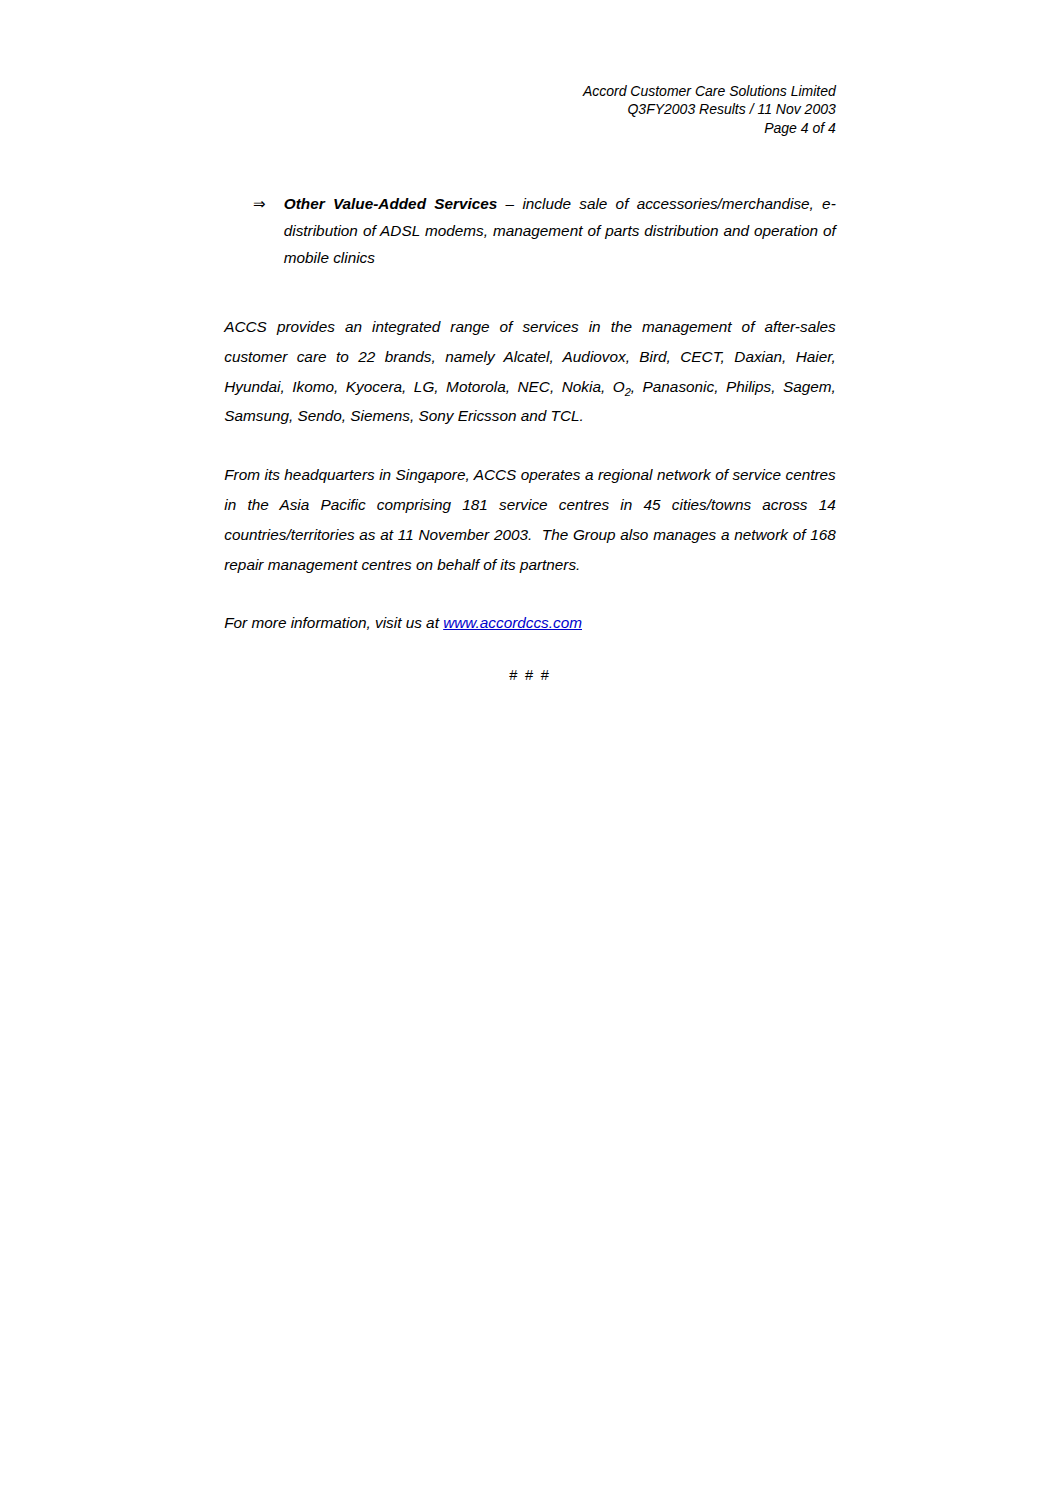Accord Customer Care Solutions Limited
Q3FY2003 Results / 11 Nov 2003
Page 4 of 4
⇒
Other Value-Added Services – include sale of accessories/merchandise, e-distribution of ADSL modems, management of parts distribution and operation of mobile clinics
ACCS provides an integrated range of services in the management of after-sales customer care to 22 brands, namely Alcatel, Audiovox, Bird, CECT, Daxian, Haier, Hyundai, Ikomo, Kyocera, LG, Motorola, NEC, Nokia, O2, Panasonic, Philips, Sagem, Samsung, Sendo, Siemens, Sony Ericsson and TCL.
From its headquarters in Singapore, ACCS operates a regional network of service centres in the Asia Pacific comprising 181 service centres in 45 cities/towns across 14 countries/territories as at 11 November 2003. The Group also manages a network of 168 repair management centres on behalf of its partners.
For more information, visit us at www.accordccs.com
# # #